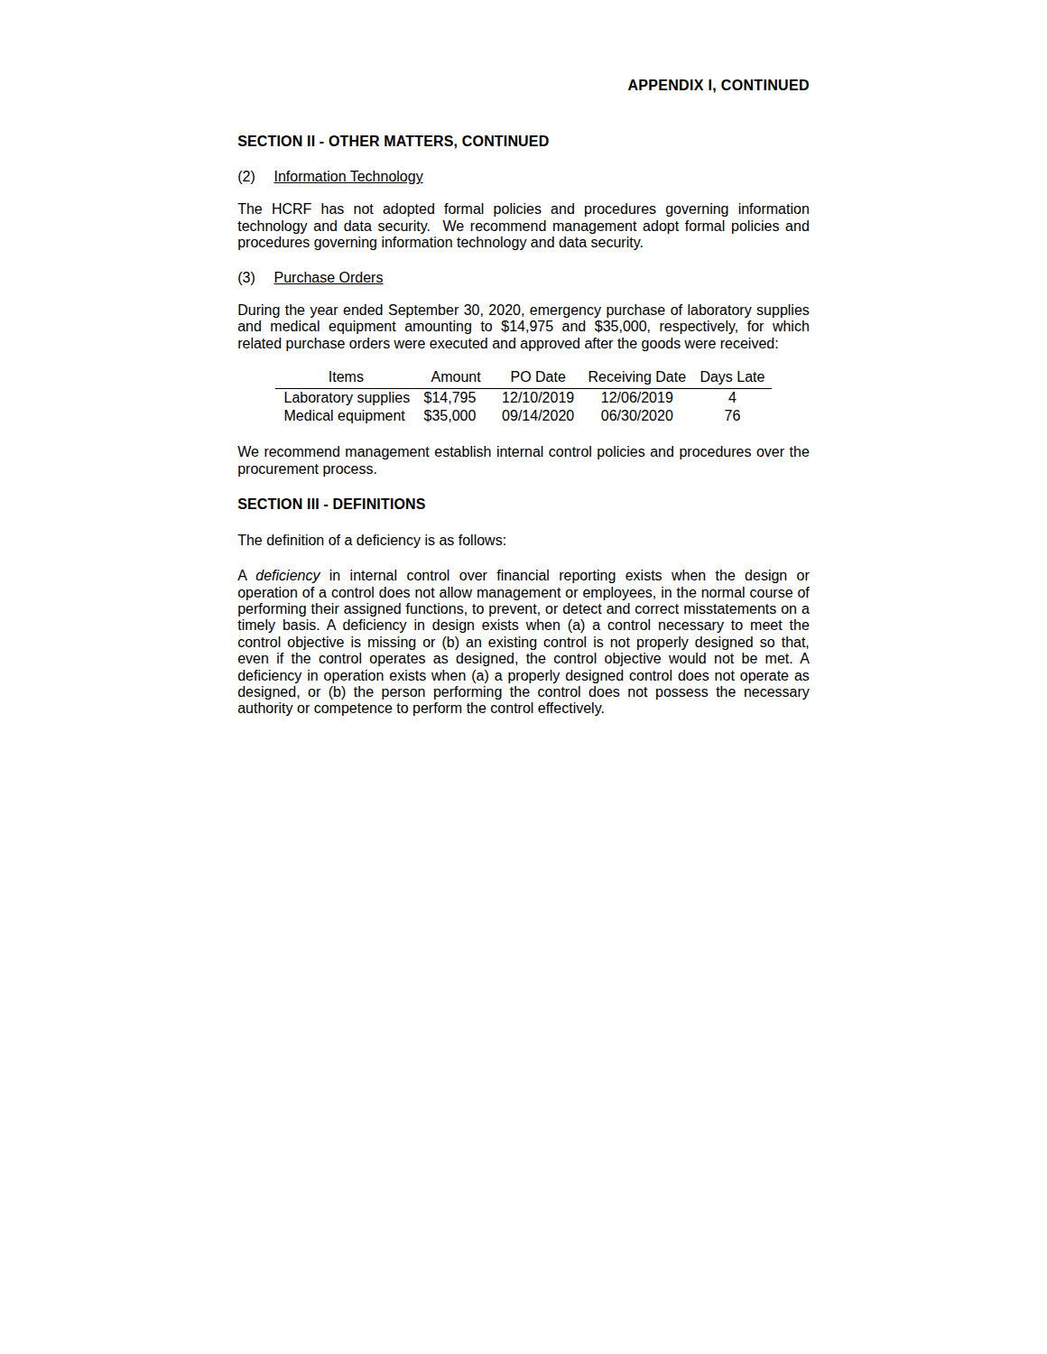APPENDIX I, CONTINUED
SECTION II - OTHER MATTERS, CONTINUED
(2) Information Technology
The HCRF has not adopted formal policies and procedures governing information technology and data security. We recommend management adopt formal policies and procedures governing information technology and data security.
(3) Purchase Orders
During the year ended September 30, 2020, emergency purchase of laboratory supplies and medical equipment amounting to $14,975 and $35,000, respectively, for which related purchase orders were executed and approved after the goods were received:
| Items | Amount | PO Date | Receiving Date | Days Late |
| --- | --- | --- | --- | --- |
| Laboratory supplies | $14,795 | 12/10/2019 | 12/06/2019 | 4 |
| Medical equipment | $35,000 | 09/14/2020 | 06/30/2020 | 76 |
We recommend management establish internal control policies and procedures over the procurement process.
SECTION III - DEFINITIONS
The definition of a deficiency is as follows:
A deficiency in internal control over financial reporting exists when the design or operation of a control does not allow management or employees, in the normal course of performing their assigned functions, to prevent, or detect and correct misstatements on a timely basis. A deficiency in design exists when (a) a control necessary to meet the control objective is missing or (b) an existing control is not properly designed so that, even if the control operates as designed, the control objective would not be met. A deficiency in operation exists when (a) a properly designed control does not operate as designed, or (b) the person performing the control does not possess the necessary authority or competence to perform the control effectively.